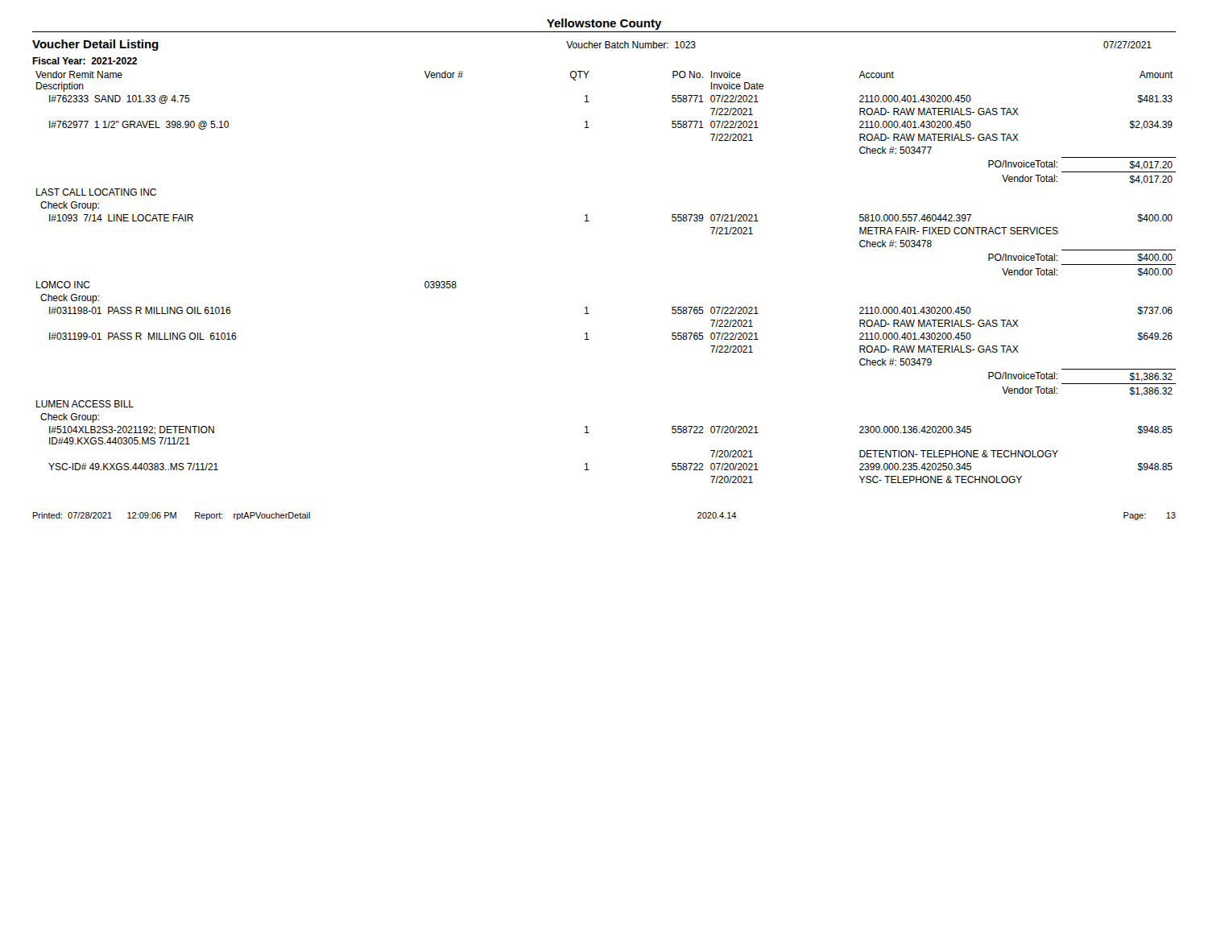Yellowstone County
Voucher Detail Listing
Voucher Batch Number: 1023
07/27/2021
Fiscal Year: 2021-2022
| Vendor Remit Name Description | Vendor # | QTY | PO No. | Invoice Invoice Date | Account | Amount |
| --- | --- | --- | --- | --- | --- | --- |
| I#762333 SAND 101.33 @ 4.75 | | 1 | 558771 | 07/22/2021 | 2110.000.401.430200.450 | $481.33 |
| | | | | 7/22/2021 | ROAD- RAW MATERIALS- GAS TAX | |
| I#762977 1 1/2" GRAVEL 398.90 @ 5.10 | | 1 | 558771 | 07/22/2021 | 2110.000.401.430200.450 | $2,034.39 |
| | | | | 7/22/2021 | ROAD- RAW MATERIALS- GAS TAX | |
| | | | | | Check #: 503477 | |
| | | | | | PO/InvoiceTotal: | $4,017.20 |
| | | | | | Vendor Total: | $4,017.20 |
| LAST CALL LOCATING INC | | | | | | |
| Check Group: | | | | | | |
| I#1093 7/14 LINE LOCATE FAIR | | 1 | 558739 | 07/21/2021 | 5810.000.557.460442.397 | $400.00 |
| | | | | 7/21/2021 | METRA FAIR- FIXED CONTRACT SERVICES | |
| | | | | | Check #: 503478 | |
| | | | | | PO/InvoiceTotal: | $400.00 |
| | | | | | Vendor Total: | $400.00 |
| LOMCO INC | 039358 | | | | | |
| Check Group: | | | | | | |
| I#031198-01 PASS R MILLING OIL 61016 | | 1 | 558765 | 07/22/2021 | 2110.000.401.430200.450 | $737.06 |
| | | | | 7/22/2021 | ROAD- RAW MATERIALS- GAS TAX | |
| I#031199-01 PASS R MILLING OIL 61016 | | 1 | 558765 | 07/22/2021 | 2110.000.401.430200.450 | $649.26 |
| | | | | 7/22/2021 | ROAD- RAW MATERIALS- GAS TAX | |
| | | | | | Check #: 503479 | |
| | | | | | PO/InvoiceTotal: | $1,386.32 |
| | | | | | Vendor Total: | $1,386.32 |
| LUMEN ACCESS BILL | | | | | | |
| Check Group: | | | | | | |
| I#5104XLB2S3-2021192; DETENTION ID#49.KXGS.440305.MS 7/11/21 | | 1 | 558722 | 07/20/2021 | 2300.000.136.420200.345 | $948.85 |
| | | | | 7/20/2021 | DETENTION- TELEPHONE & TECHNOLOGY | |
| YSC-ID# 49.KXGS.440383..MS 7/11/21 | | 1 | 558722 | 07/20/2021 | 2399.000.235.420250.345 | $948.85 |
| | | | | 7/20/2021 | YSC- TELEPHONE & TECHNOLOGY | |
Printed: 07/28/2021 12:09:06 PM Report: rptAPVoucherDetail
2020.4.14
Page: 13